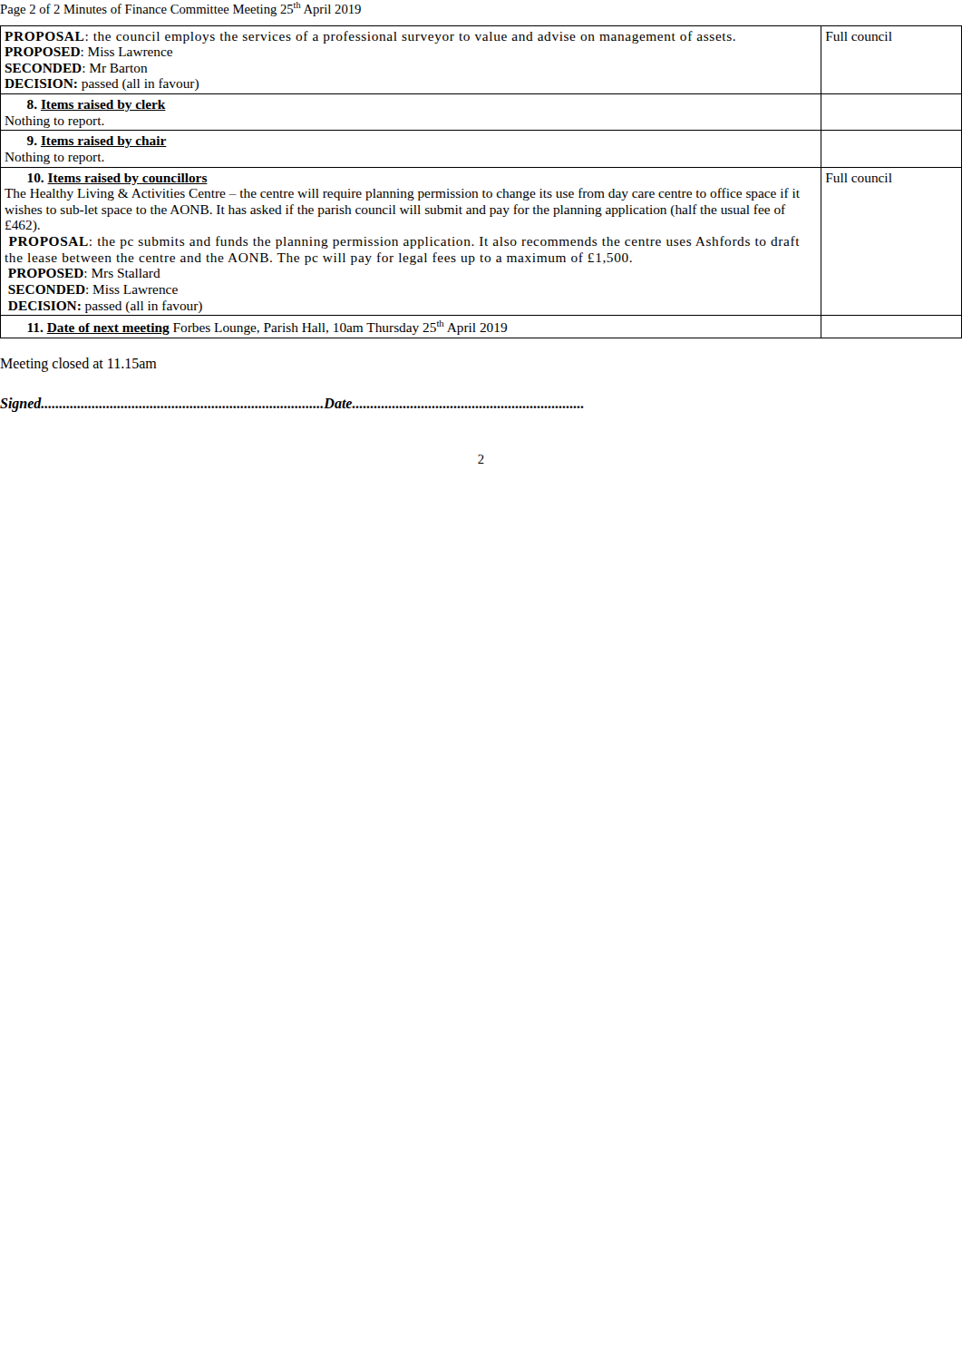Page 2 of 2 Minutes of Finance Committee Meeting 25th April 2019
| PROPOSAL : the council employs the services of a professional surveyor to value and advise on management of assets. PROPOSED : Miss Lawrence SECONDED : Mr Barton DECISION: passed (all in favour) | Full council |
| 8. Items raised by clerk Nothing to report. | |
| 9. Items raised by chair Nothing to report. | |
| 10. Items raised by councillors The Healthy Living & Activities Centre – the centre will require planning permission to change its use from day care centre to office space if it wishes to sub-let space to the AONB. It has asked if the parish council will submit and pay for the planning application (half the usual fee of £462). PROPOSAL : the pc submits and funds the planning permission application. It also recommends the centre uses Ashfords to draft the lease between the centre and the AONB. The pc will pay for legal fees up to a maximum of £1,500. PROPOSED : Mrs Stallard SECONDED : Miss Lawrence DECISION: passed (all in favour) | Full council |
| 11. Date of next meeting Forbes Lounge, Parish Hall, 10am Thursday 25 th April 2019 | |
Meeting closed at 11.15am
Signed..............................................................................Date................................................................
2